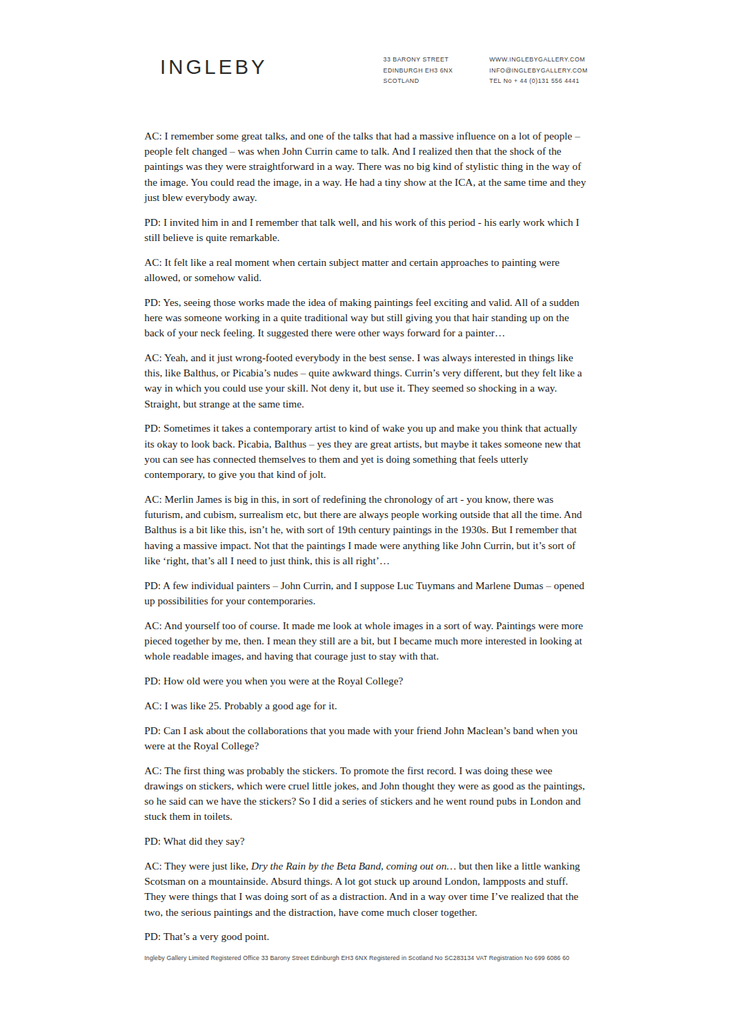INGLEBY
33 BARONY STREET
EDINBURGH EH3 6NX
SCOTLAND
WWW.INGLEBYGALLERY.COM
INFO@INGLEBYGALLERY.COM
TEL No + 44 (0)131 556 4441
AC: I remember some great talks, and one of the talks that had a massive influence on a lot of people – people felt changed – was when John Currin came to talk. And I realized then that the shock of the paintings was they were straightforward in a way. There was no big kind of stylistic thing in the way of the image. You could read the image, in a way. He had a tiny show at the ICA, at the same time and they just blew everybody away.
PD: I invited him in and I remember that talk well, and his work of this period - his early work which I still believe is quite remarkable.
AC: It felt like a real moment when certain subject matter and certain approaches to painting were allowed, or somehow valid.
PD: Yes, seeing those works made the idea of making paintings feel exciting and valid. All of a sudden here was someone working in a quite traditional way but still giving you that hair standing up on the back of your neck feeling. It suggested there were other ways forward for a painter…
AC: Yeah, and it just wrong-footed everybody in the best sense. I was always interested in things like this, like Balthus, or Picabia’s nudes – quite awkward things. Currin’s very different, but they felt like a way in which you could use your skill. Not deny it, but use it. They seemed so shocking in a way. Straight, but strange at the same time.
PD: Sometimes it takes a contemporary artist to kind of wake you up and make you think that actually its okay to look back. Picabia, Balthus – yes they are great artists, but maybe it takes someone new that you can see has connected themselves to them and yet is doing something that feels utterly contemporary, to give you that kind of jolt.
AC: Merlin James is big in this, in sort of redefining the chronology of art - you know, there was futurism, and cubism, surrealism etc, but there are always people working outside that all the time. And Balthus is a bit like this, isn’t he, with sort of 19th century paintings in the 1930s. But I remember that having a massive impact. Not that the paintings I made were anything like John Currin, but it’s sort of like ‘right, that’s all I need to just think, this is all right’…
PD: A few individual painters – John Currin, and I suppose Luc Tuymans and Marlene Dumas – opened up possibilities for your contemporaries.
AC: And yourself too of course. It made me look at whole images in a sort of way. Paintings were more pieced together by me, then. I mean they still are a bit, but I became much more interested in looking at whole readable images, and having that courage just to stay with that.
PD: How old were you when you were at the Royal College?
AC: I was like 25. Probably a good age for it.
PD: Can I ask about the collaborations that you made with your friend John Maclean’s band when you were at the Royal College?
AC: The first thing was probably the stickers. To promote the first record. I was doing these wee drawings on stickers, which were cruel little jokes, and John thought they were as good as the paintings, so he said can we have the stickers? So I did a series of stickers and he went round pubs in London and stuck them in toilets.
PD: What did they say?
AC: They were just like, Dry the Rain by the Beta Band, coming out on… but then like a little wanking Scotsman on a mountainside. Absurd things. A lot got stuck up around London, lampposts and stuff. They were things that I was doing sort of as a distraction. And in a way over time I’ve realized that the two, the serious paintings and the distraction, have come much closer together.
PD: That’s a very good point.
Ingleby Gallery Limited Registered Office 33 Barony Street Edinburgh EH3 6NX Registered in Scotland No SC283134 VAT Registration No 699 6086 60